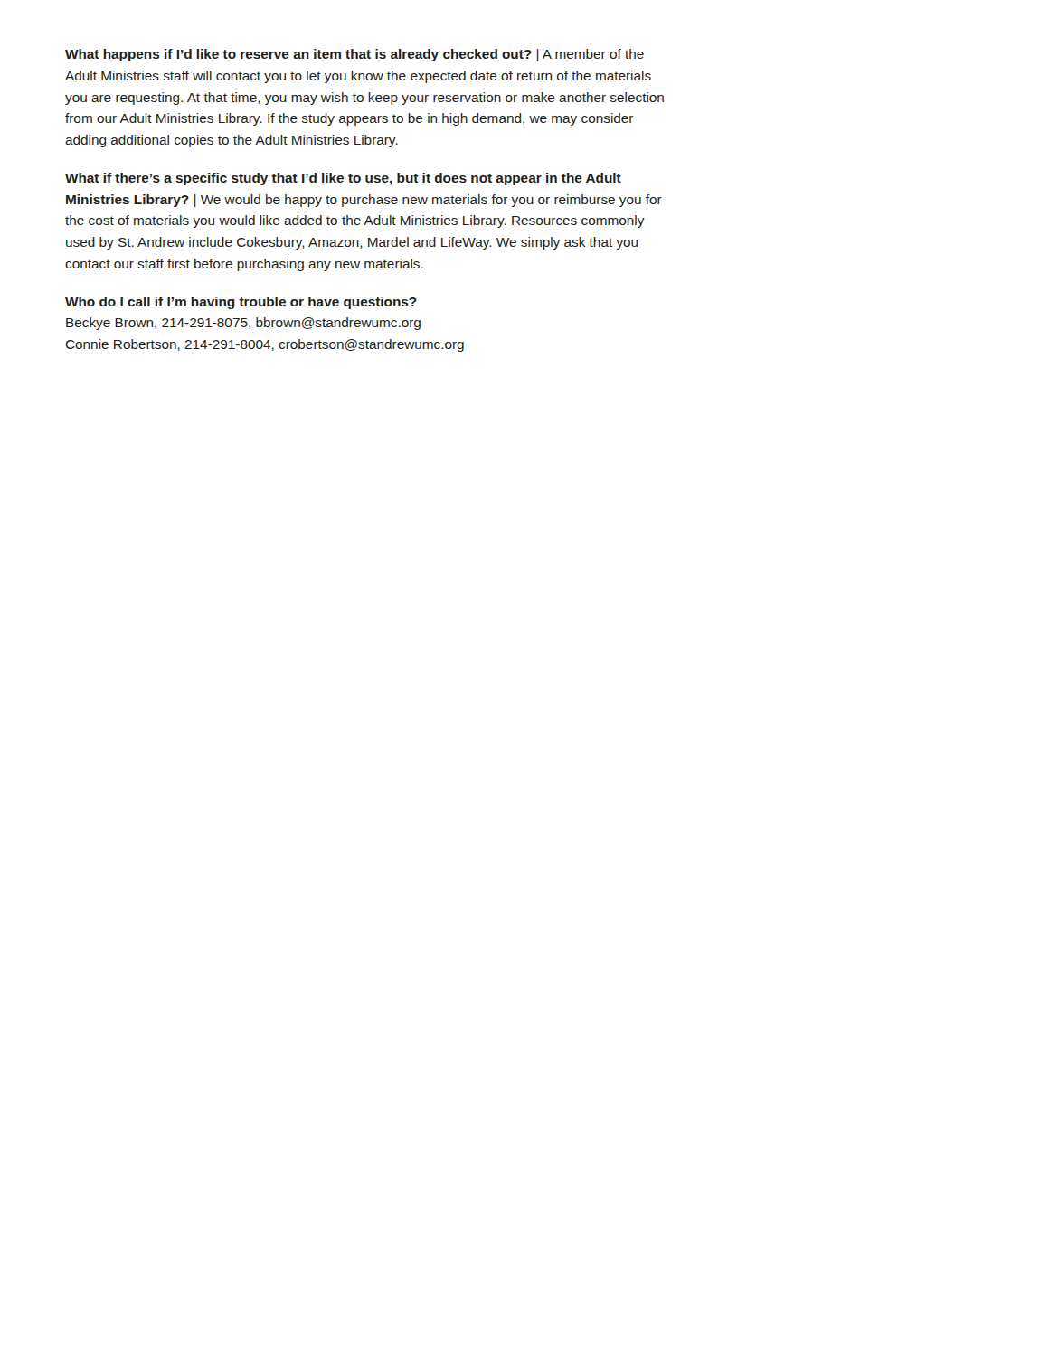What happens if I’d like to reserve an item that is already checked out? | A member of the Adult Ministries staff will contact you to let you know the expected date of return of the materials you are requesting. At that time, you may wish to keep your reservation or make another selection from our Adult Ministries Library. If the study appears to be in high demand, we may consider adding additional copies to the Adult Ministries Library.
What if there’s a specific study that I’d like to use, but it does not appear in the Adult Ministries Library? | We would be happy to purchase new materials for you or reimburse you for the cost of materials you would like added to the Adult Ministries Library. Resources commonly used by St. Andrew include Cokesbury, Amazon, Mardel and LifeWay. We simply ask that you contact our staff first before purchasing any new materials.
Who do I call if I’m having trouble or have questions?
Beckye Brown, 214-291-8075, bbrown@standrewumc.org Connie Robertson, 214-291-8004, crobertson@standrewumc.org